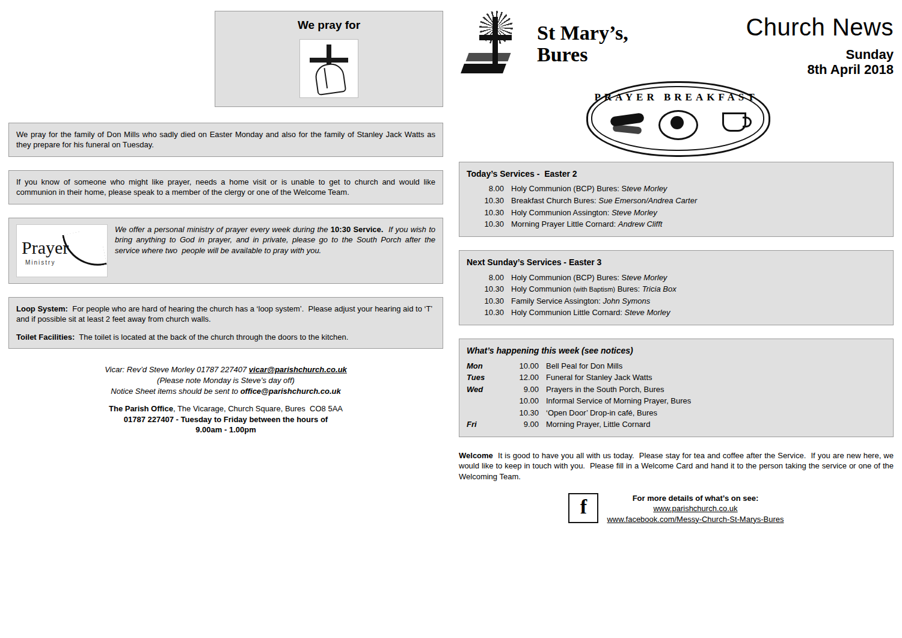We pray for
We pray for the family of Don Mills who sadly died on Easter Monday and also for the family of Stanley Jack Watts as they prepare for his funeral on Tuesday.
If you know of someone who might like prayer, needs a home visit or is unable to get to church and would like communion in their home, please speak to a member of the clergy or one of the Welcome Team.
Prayer Ministry
We offer a personal ministry of prayer every week during the 10:30 Service. If you wish to bring anything to God in prayer, and in private, please go to the South Porch after the service where two people will be available to pray with you.
Loop System: For people who are hard of hearing the church has a ‘loop system’. Please adjust your hearing aid to ‘T’ and if possible sit at least 2 feet away from church walls.
Toilet Facilities: The toilet is located at the back of the church through the doors to the kitchen.
Vicar: Rev’d Steve Morley 01787 227407 vicar@parishchurch.co.uk
(Please note Monday is Steve’s day off)
Notice Sheet items should be sent to office@parishchurch.co.uk
The Parish Office, The Vicarage, Church Square, Bures CO8 5AA
01787 227407 - Tuesday to Friday between the hours of
9.00am - 1.00pm
St Mary’s,
Bures
Church News
Sunday
8th April 2018
PRAYER BREAKFAST
Today’s Services - Easter 2
| 8.00 | Holy Communion (BCP) Bures: S teve Morley |
| 10.30 | Breakfast Church Bures: Sue Emerson/Andrea Carter |
| 10.30 | Holy Communion Assington: Steve Morley |
| 10.30 | Morning Prayer Little Cornard: Andrew Clifft |
Next Sunday’s Services - Easter 3
| 8.00 | Holy Communion (BCP) Bures: S teve Morley |
| 10.30 | Holy Communion (with Baptism) Bures: Tricia Box |
| 10.30 | Family Service Assington: John Symons |
| 10.30 | Holy Communion Little Cornard: Steve Morley |
What’s happening this week (see notices)
| Mon | 10.00 | Bell Peal for Don Mills |
| Tues | 12.00 | Funeral for Stanley Jack Watts |
| Wed | 9.00 | Prayers in the South Porch, Bures |
| | 10.00 | Informal Service of Morning Prayer, Bures |
| | 10.30 | ‘Open Door’ Drop-in café, Bures |
| Fri | 9.00 | Morning Prayer, Little Cornard |
Welcome It is good to have you all with us today. Please stay for tea and coffee after the Service. If you are new here, we would like to keep in touch with you. Please fill in a Welcome Card and hand it to the person taking the service or one of the Welcoming Team.
For more details of what’s on see:
www.parishchurch.co.uk
www.facebook.com/Messy-Church-St-Marys-Bures